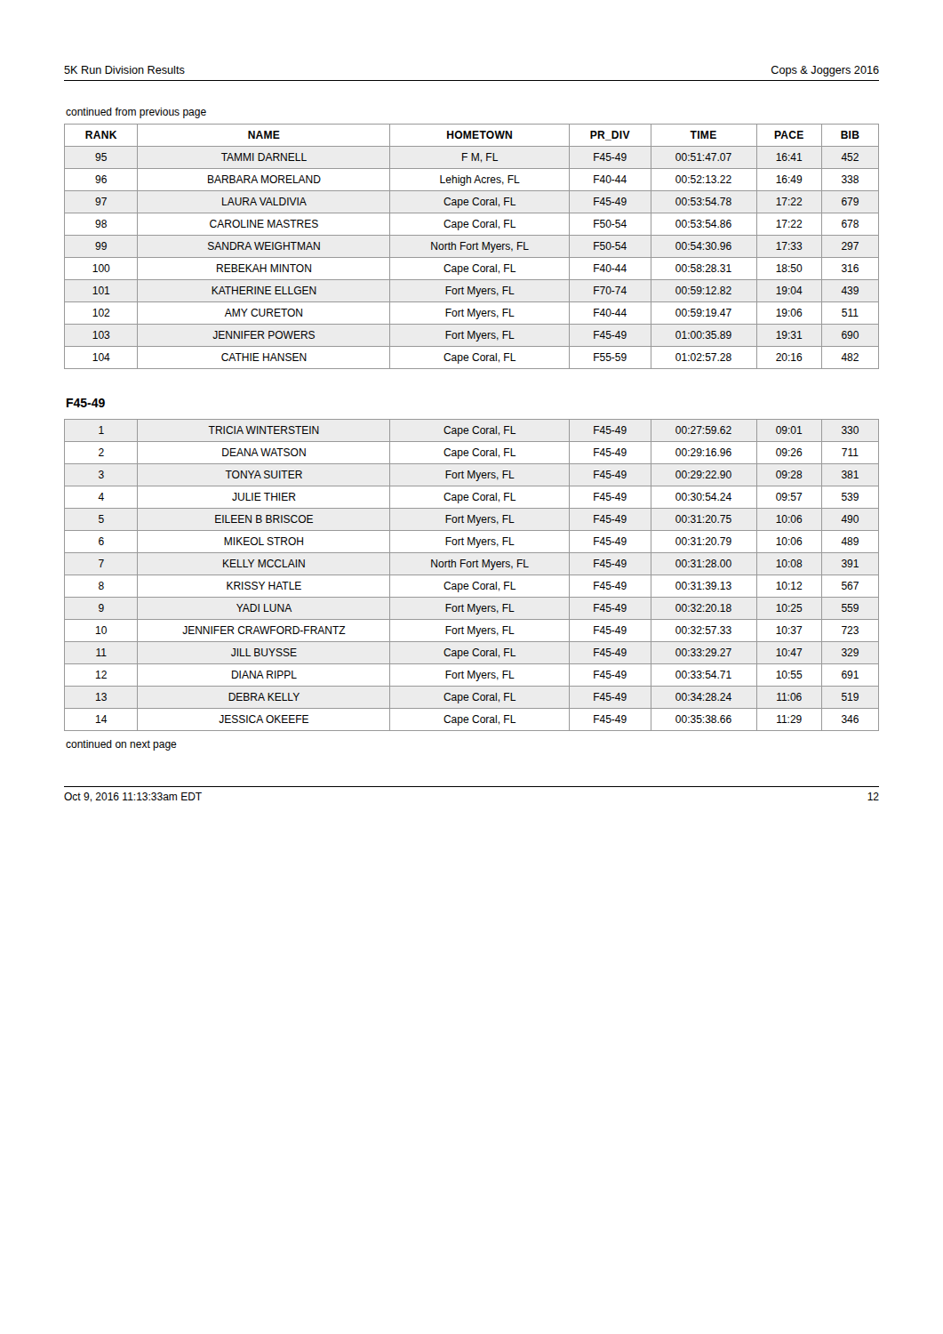5K Run Division Results Cops & Joggers 2016
continued from previous page
| RANK | NAME | HOMETOWN | PR_DIV | TIME | PACE | BIB |
| --- | --- | --- | --- | --- | --- | --- |
| 95 | TAMMI DARNELL | F M, FL | F45-49 | 00:51:47.07 | 16:41 | 452 |
| 96 | BARBARA MORELAND | Lehigh Acres, FL | F40-44 | 00:52:13.22 | 16:49 | 338 |
| 97 | LAURA VALDIVIA | Cape Coral, FL | F45-49 | 00:53:54.78 | 17:22 | 679 |
| 98 | CAROLINE MASTRES | Cape Coral, FL | F50-54 | 00:53:54.86 | 17:22 | 678 |
| 99 | SANDRA WEIGHTMAN | North Fort Myers, FL | F50-54 | 00:54:30.96 | 17:33 | 297 |
| 100 | REBEKAH MINTON | Cape Coral, FL | F40-44 | 00:58:28.31 | 18:50 | 316 |
| 101 | KATHERINE ELLGEN | Fort Myers, FL | F70-74 | 00:59:12.82 | 19:04 | 439 |
| 102 | AMY CURETON | Fort Myers, FL | F40-44 | 00:59:19.47 | 19:06 | 511 |
| 103 | JENNIFER POWERS | Fort Myers, FL | F45-49 | 01:00:35.89 | 19:31 | 690 |
| 104 | CATHIE HANSEN | Cape Coral, FL | F55-59 | 01:02:57.28 | 20:16 | 482 |
F45-49
| 1 | TRICIA WINTERSTEIN | Cape Coral, FL | F45-49 | 00:27:59.62 | 09:01 | 330 |
| 2 | DEANA WATSON | Cape Coral, FL | F45-49 | 00:29:16.96 | 09:26 | 711 |
| 3 | TONYA SUITER | Fort Myers, FL | F45-49 | 00:29:22.90 | 09:28 | 381 |
| 4 | JULIE THIER | Cape Coral, FL | F45-49 | 00:30:54.24 | 09:57 | 539 |
| 5 | EILEEN B BRISCOE | Fort Myers, FL | F45-49 | 00:31:20.75 | 10:06 | 490 |
| 6 | MIKEOL STROH | Fort Myers, FL | F45-49 | 00:31:20.79 | 10:06 | 489 |
| 7 | KELLY MCCLAIN | North Fort Myers, FL | F45-49 | 00:31:28.00 | 10:08 | 391 |
| 8 | KRISSY HATLE | Cape Coral, FL | F45-49 | 00:31:39.13 | 10:12 | 567 |
| 9 | YADI LUNA | Fort Myers, FL | F45-49 | 00:32:20.18 | 10:25 | 559 |
| 10 | JENNIFER CRAWFORD-FRANTZ | Fort Myers, FL | F45-49 | 00:32:57.33 | 10:37 | 723 |
| 11 | JILL BUYSSE | Cape Coral, FL | F45-49 | 00:33:29.27 | 10:47 | 329 |
| 12 | DIANA RIPPL | Fort Myers, FL | F45-49 | 00:33:54.71 | 10:55 | 691 |
| 13 | DEBRA KELLY | Cape Coral, FL | F45-49 | 00:34:28.24 | 11:06 | 519 |
| 14 | JESSICA OKEEFE | Cape Coral, FL | F45-49 | 00:35:38.66 | 11:29 | 346 |
continued on next page
Oct 9, 2016 11:13:33am EDT 12